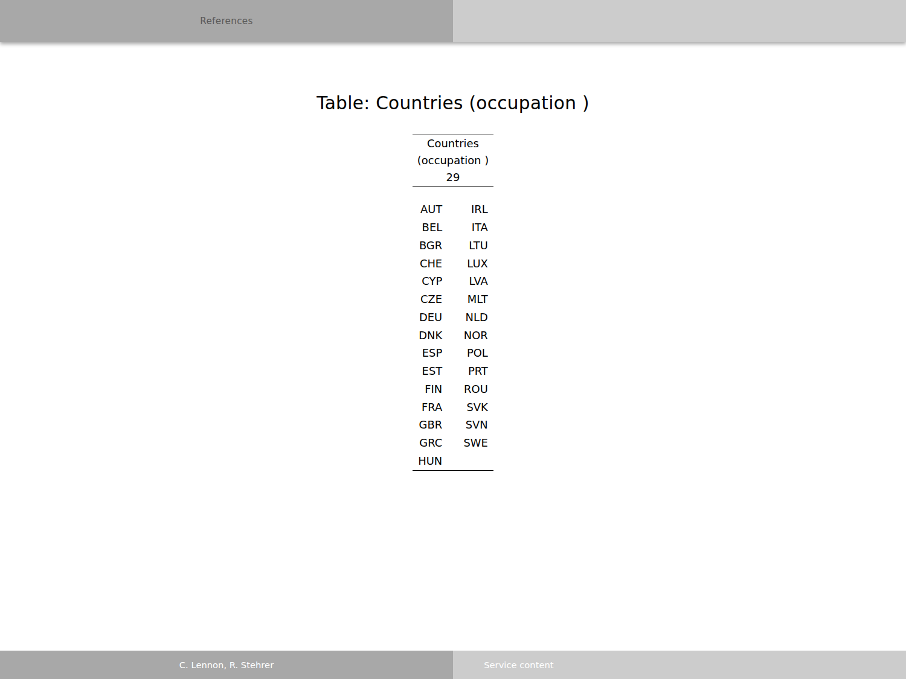References
Table: Countries (occupation )
| Countries |
| --- |
| (occupation ) |
| 29 |
| AUT | IRL |
| BEL | ITA |
| BGR | LTU |
| CHE | LUX |
| CYP | LVA |
| CZE | MLT |
| DEU | NLD |
| DNK | NOR |
| ESP | POL |
| EST | PRT |
| FIN | ROU |
| FRA | SVK |
| GBR | SVN |
| GRC | SWE |
| HUN | |
C. Lennon, R. Stehrer
Service content